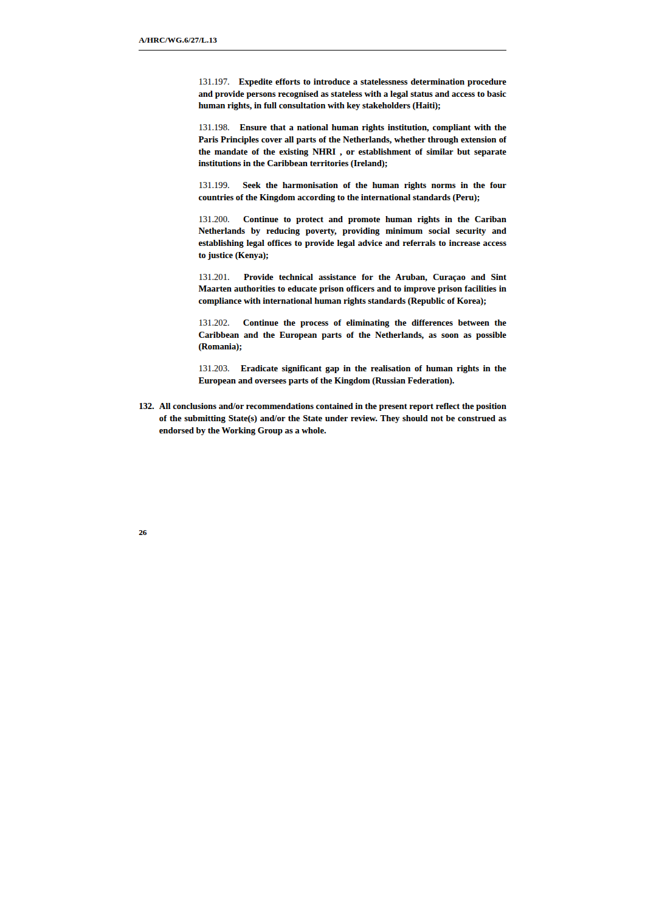A/HRC/WG.6/27/L.13
131.197. Expedite efforts to introduce a statelessness determination procedure and provide persons recognised as stateless with a legal status and access to basic human rights, in full consultation with key stakeholders (Haiti);
131.198. Ensure that a national human rights institution, compliant with the Paris Principles cover all parts of the Netherlands, whether through extension of the mandate of the existing NHRI , or establishment of similar but separate institutions in the Caribbean territories (Ireland);
131.199. Seek the harmonisation of the human rights norms in the four countries of the Kingdom according to the international standards (Peru);
131.200. Continue to protect and promote human rights in the Cariban Netherlands by reducing poverty, providing minimum social security and establishing legal offices to provide legal advice and referrals to increase access to justice (Kenya);
131.201. Provide technical assistance for the Aruban, Curaçao and Sint Maarten authorities to educate prison officers and to improve prison facilities in compliance with international human rights standards (Republic of Korea);
131.202. Continue the process of eliminating the differences between the Caribbean and the European parts of the Netherlands, as soon as possible (Romania);
131.203. Eradicate significant gap in the realisation of human rights in the European and oversees parts of the Kingdom (Russian Federation).
132. All conclusions and/or recommendations contained in the present report reflect the position of the submitting State(s) and/or the State under review. They should not be construed as endorsed by the Working Group as a whole.
26